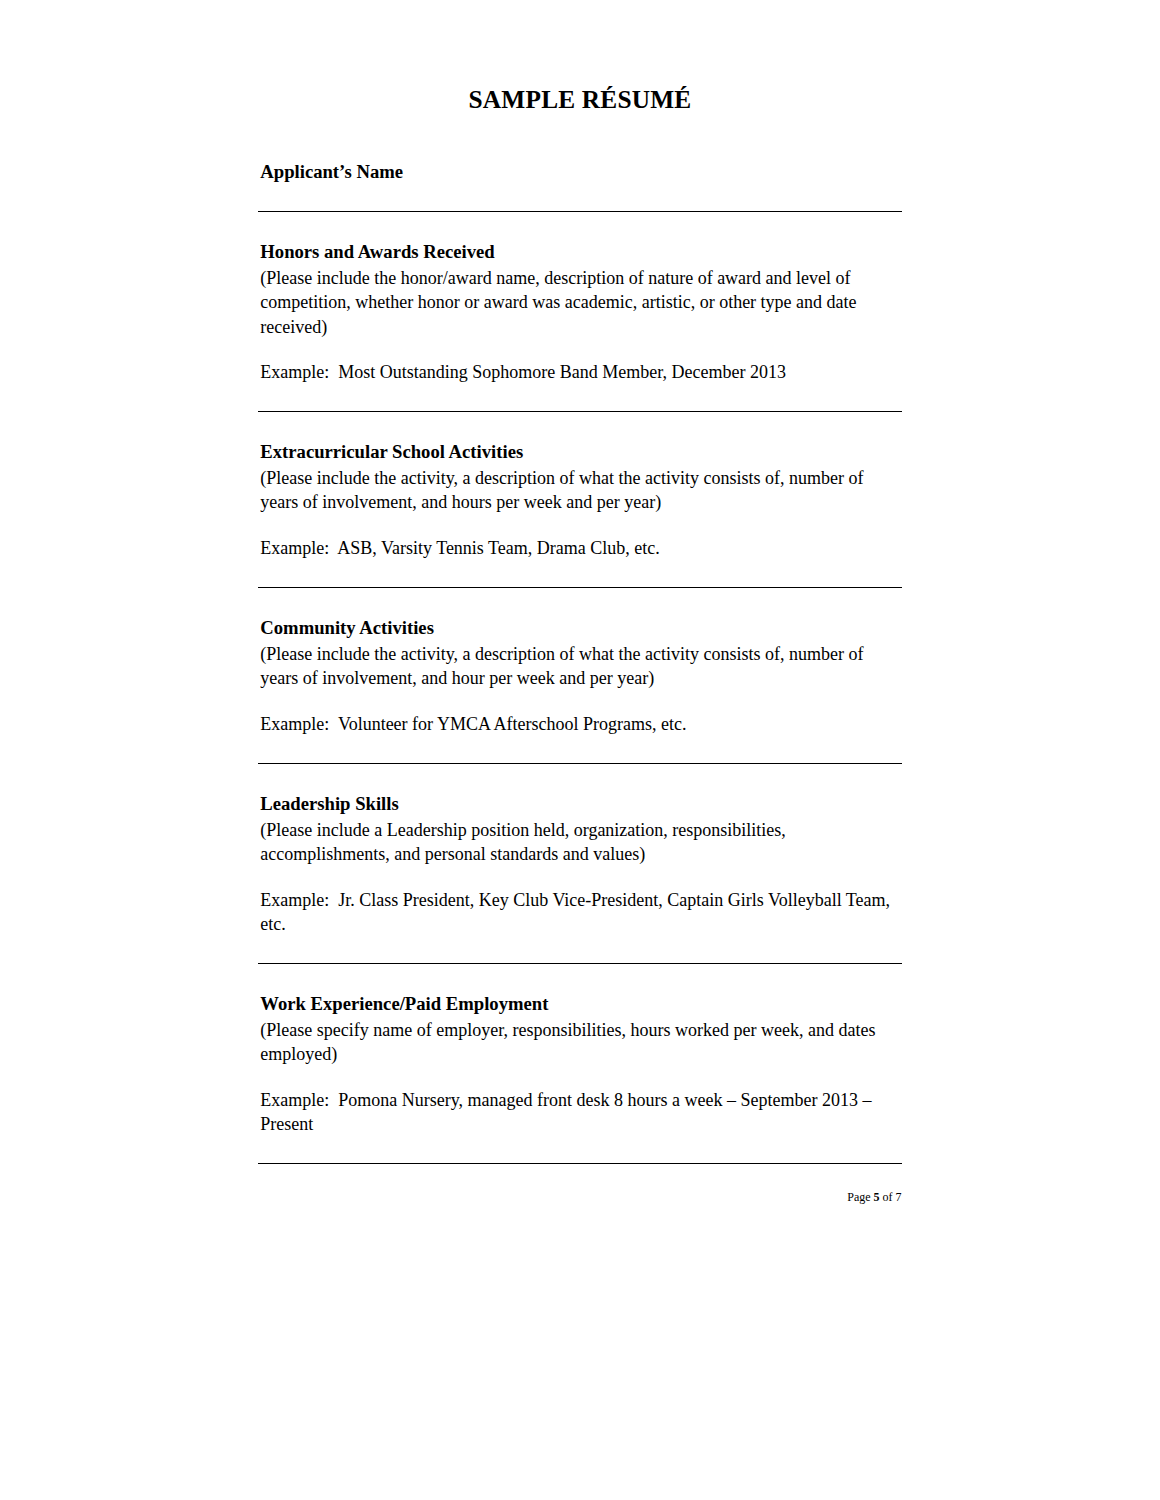SAMPLE RÉSUMÉ
Applicant’s Name
Honors and Awards Received
(Please include the honor/award name, description of nature of award and level of competition, whether honor or award was academic, artistic, or other type and date received)
Example: Most Outstanding Sophomore Band Member, December 2013
Extracurricular School Activities
(Please include the activity, a description of what the activity consists of, number of years of involvement, and hours per week and per year)
Example: ASB, Varsity Tennis Team, Drama Club, etc.
Community Activities
(Please include the activity, a description of what the activity consists of, number of years of involvement, and hour per week and per year)
Example: Volunteer for YMCA Afterschool Programs, etc.
Leadership Skills
(Please include a Leadership position held, organization, responsibilities, accomplishments, and personal standards and values)
Example: Jr. Class President, Key Club Vice-President, Captain Girls Volleyball Team, etc.
Work Experience/Paid Employment
(Please specify name of employer, responsibilities, hours worked per week, and dates employed)
Example: Pomona Nursery, managed front desk 8 hours a week – September 2013 – Present
Page 5 of 7